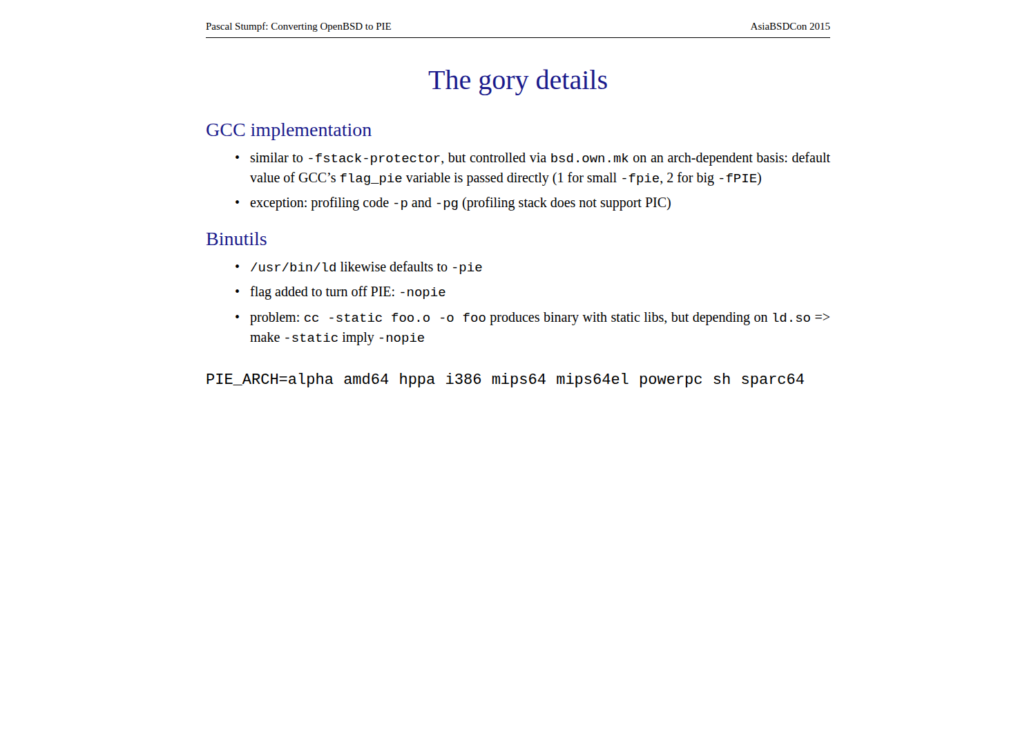Pascal Stumpf: Converting OpenBSD to PIE
AsiaBSDCon 2015
The gory details
GCC implementation
similar to -fstack-protector, but controlled via bsd.own.mk on an arch-dependent basis: default value of GCC’s flag_pie variable is passed directly (1 for small -fpie, 2 for big -fPIE)
exception: profiling code -p and -pg (profiling stack does not support PIC)
Binutils
/usr/bin/ld likewise defaults to -pie
flag added to turn off PIE: -nopie
problem: cc -static foo.o -o foo produces binary with static libs, but depending on ld.so => make -static imply -nopie
PIE_ARCH=alpha amd64 hppa i386 mips64 mips64el powerpc sh sparc64